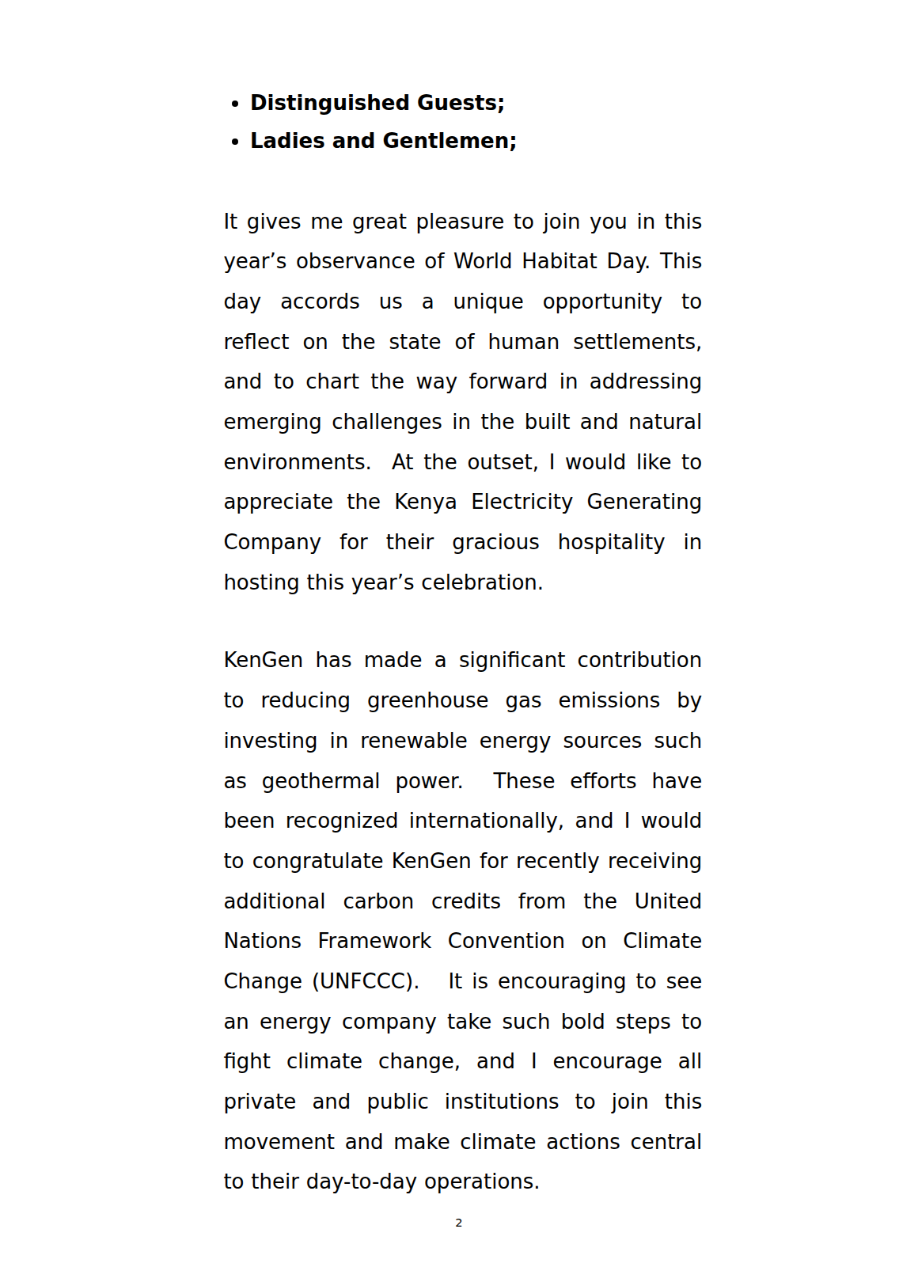Distinguished Guests;
Ladies and Gentlemen;
It gives me great pleasure to join you in this year’s observance of World Habitat Day. This day accords us a unique opportunity to reflect on the state of human settlements, and to chart the way forward in addressing emerging challenges in the built and natural environments. At the outset, I would like to appreciate the Kenya Electricity Generating Company for their gracious hospitality in hosting this year’s celebration.
KenGen has made a significant contribution to reducing greenhouse gas emissions by investing in renewable energy sources such as geothermal power. These efforts have been recognized internationally, and I would to congratulate KenGen for recently receiving additional carbon credits from the United Nations Framework Convention on Climate Change (UNFCCC). It is encouraging to see an energy company take such bold steps to fight climate change, and I encourage all private and public institutions to join this movement and make climate actions central to their day-to-day operations.
2